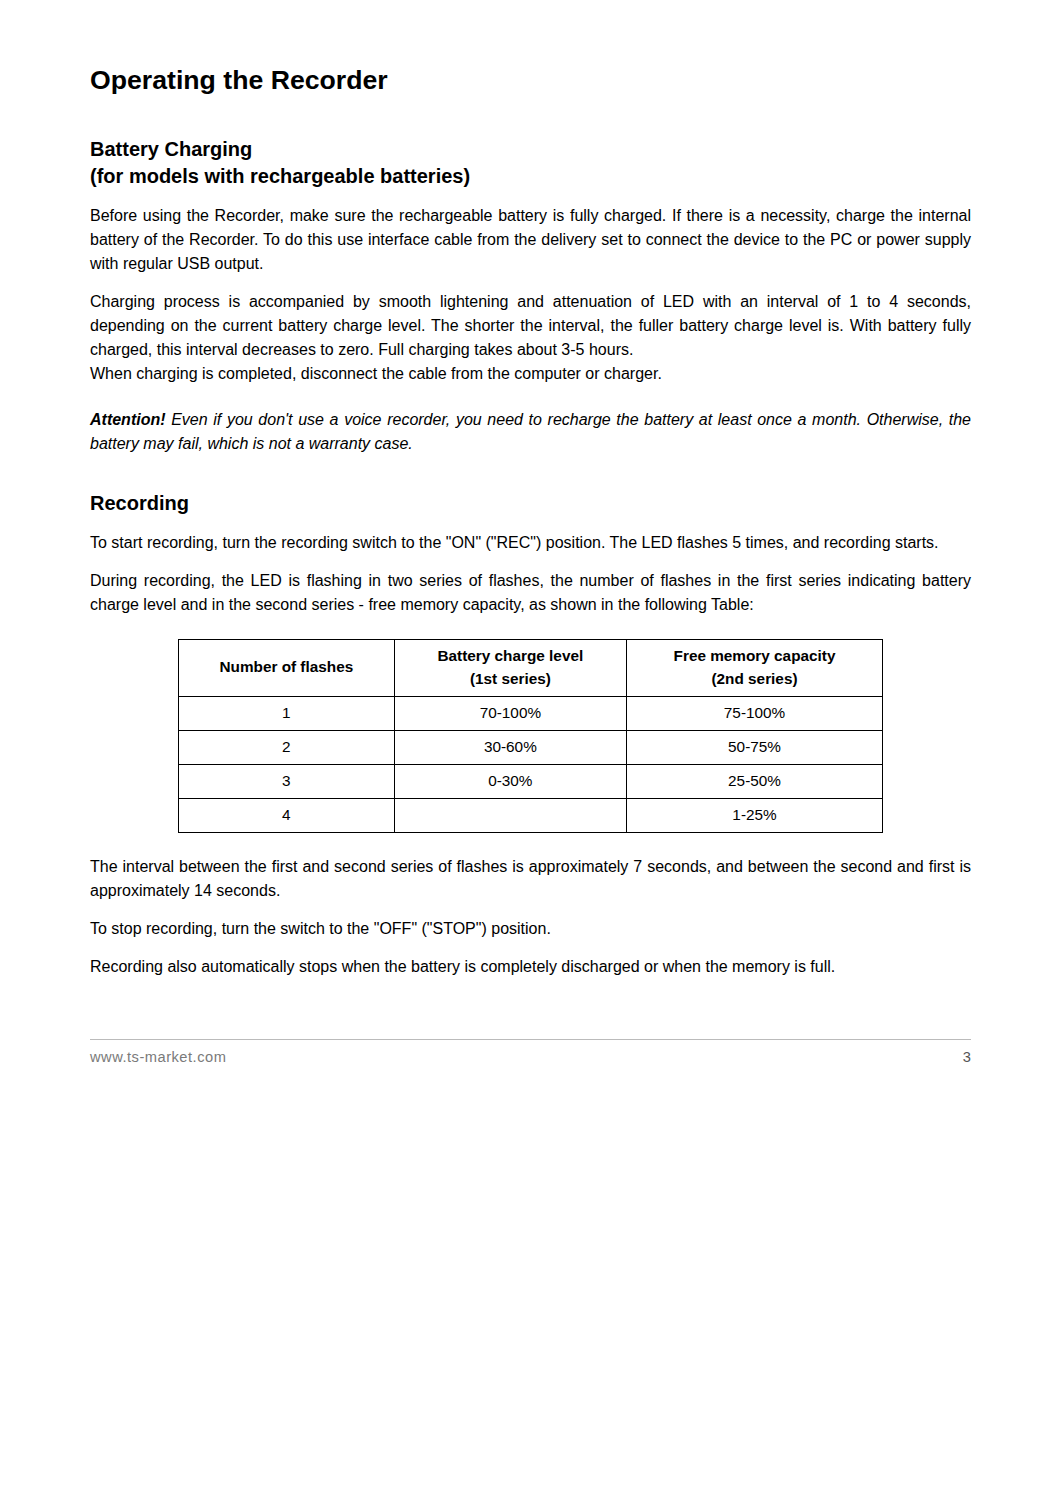Operating the Recorder
Battery Charging
(for models with rechargeable batteries)
Before using the Recorder, make sure the rechargeable battery is fully charged. If there is a necessity, charge the internal battery of the Recorder. To do this use interface cable from the delivery set to connect the device to the PC or power supply with regular USB output.
Charging process is accompanied by smooth lightening and attenuation of LED with an interval of 1 to 4 seconds, depending on the current battery charge level. The shorter the interval, the fuller battery charge level is. With battery fully charged, this interval decreases to zero. Full charging takes about 3-5 hours.
When charging is completed, disconnect the cable from the computer or charger.
Attention! Even if you don't use a voice recorder, you need to recharge the battery at least once a month. Otherwise, the battery may fail, which is not a warranty case.
Recording
To start recording, turn the recording switch to the "ON" ("REC") position. The LED flashes 5 times, and recording starts.
During recording, the LED is flashing in two series of flashes, the number of flashes in the first series indicating battery charge level and in the second series - free memory capacity, as shown in the following Table:
| Number of flashes | Battery charge level (1st series) | Free memory capacity (2nd series) |
| --- | --- | --- |
| 1 | 70-100% | 75-100% |
| 2 | 30-60% | 50-75% |
| 3 | 0-30% | 25-50% |
| 4 | | 1-25% |
The interval between the first and second series of flashes is approximately 7 seconds, and between the second and first is approximately 14 seconds.
To stop recording, turn the switch to the "OFF" ("STOP") position.
Recording also automatically stops when the battery is completely discharged or when the memory is full.
www.ts-market.com 3